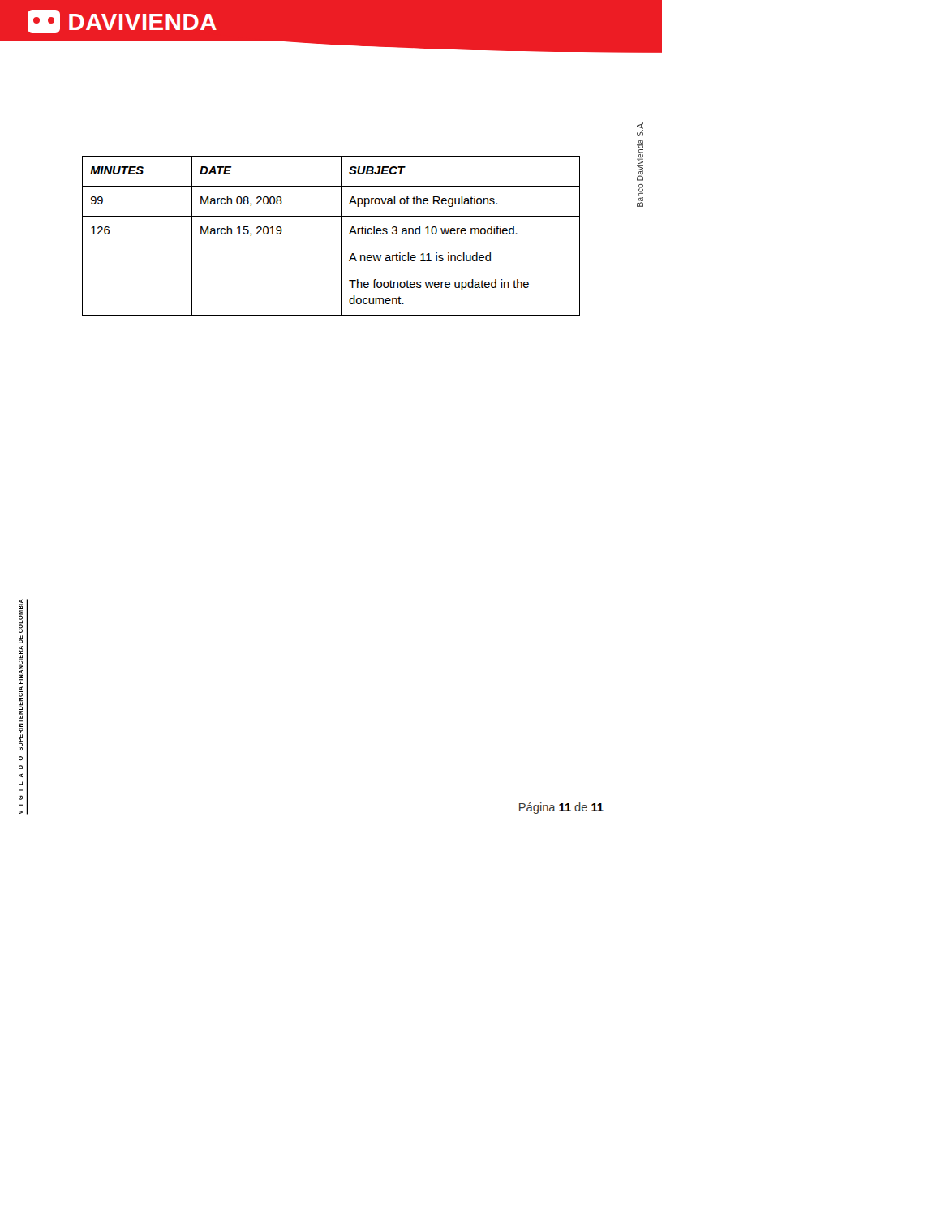DAVIVIENDA
Banco Davivienda S.A.
V I G I L A D O SUPERINTENDENCIA FINANCIERA DE COLOMBIA
| MINUTES | DATE | SUBJECT |
| --- | --- | --- |
| 99 | March 08, 2008 | Approval of the Regulations. |
| 126 | March 15, 2019 | Articles 3 and 10 were modified. A new article 11 is included The footnotes were updated in the document. |
Página 11 de 11